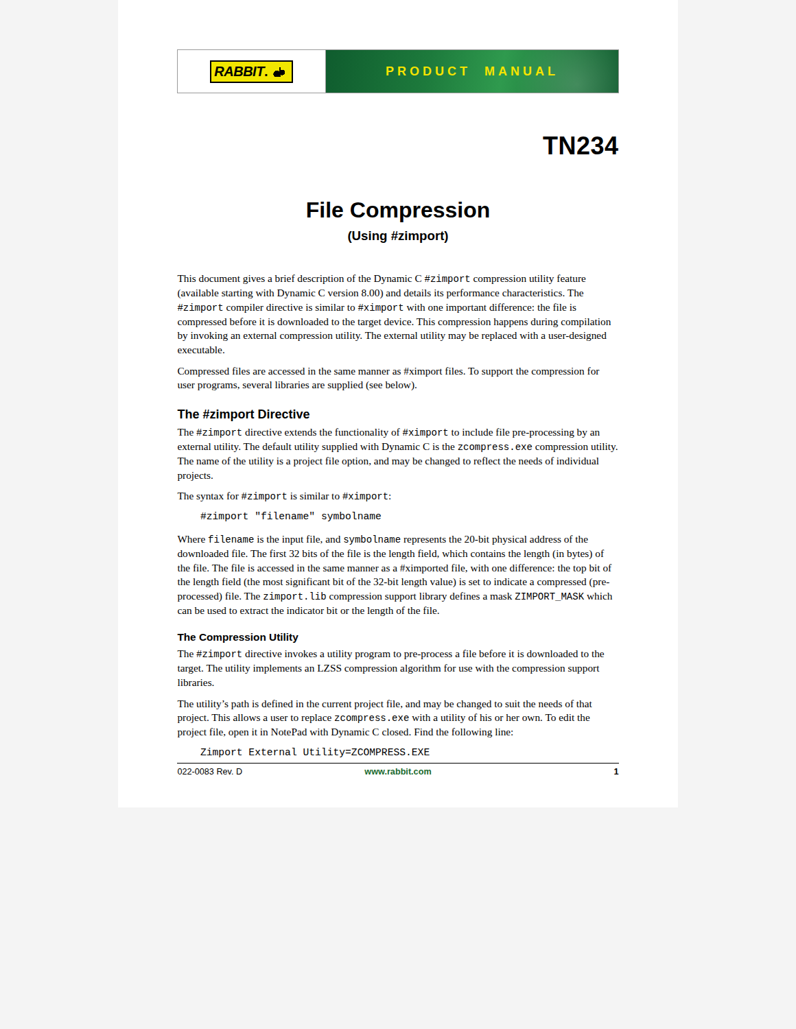RABBIT.
PRODUCT MANUAL
TN234
File Compression
(Using #zimport)
This document gives a brief description of the Dynamic C #zimport compression utility feature (available starting with Dynamic C version 8.00) and details its performance characteristics. The #zimport compiler directive is similar to #ximport with one important difference: the file is compressed before it is downloaded to the target device. This compression happens during compilation by invoking an external compression utility. The external utility may be replaced with a user-designed executable.
Compressed files are accessed in the same manner as #ximport files. To support the compression for user programs, several libraries are supplied (see below).
The #zimport Directive
The #zimport directive extends the functionality of #ximport to include file pre-processing by an external utility. The default utility supplied with Dynamic C is the zcompress.exe compression utility. The name of the utility is a project file option, and may be changed to reflect the needs of individual projects.
The syntax for #zimport is similar to #ximport:
#zimport "filename" symbolname
Where filename is the input file, and symbolname represents the 20-bit physical address of the downloaded file. The first 32 bits of the file is the length field, which contains the length (in bytes) of the file. The file is accessed in the same manner as a #ximported file, with one difference: the top bit of the length field (the most significant bit of the 32-bit length value) is set to indicate a compressed (pre-processed) file. The zimport.lib compression support library defines a mask ZIMPORT_MASK which can be used to extract the indicator bit or the length of the file.
The Compression Utility
The #zimport directive invokes a utility program to pre-process a file before it is downloaded to the target. The utility implements an LZSS compression algorithm for use with the compression support libraries.
The utility’s path is defined in the current project file, and may be changed to suit the needs of that project. This allows a user to replace zcompress.exe with a utility of his or her own. To edit the project file, open it in NotePad with Dynamic C closed. Find the following line:
Zimport External Utility=ZCOMPRESS.EXE
022-0083 Rev. D
www.rabbit.com
1